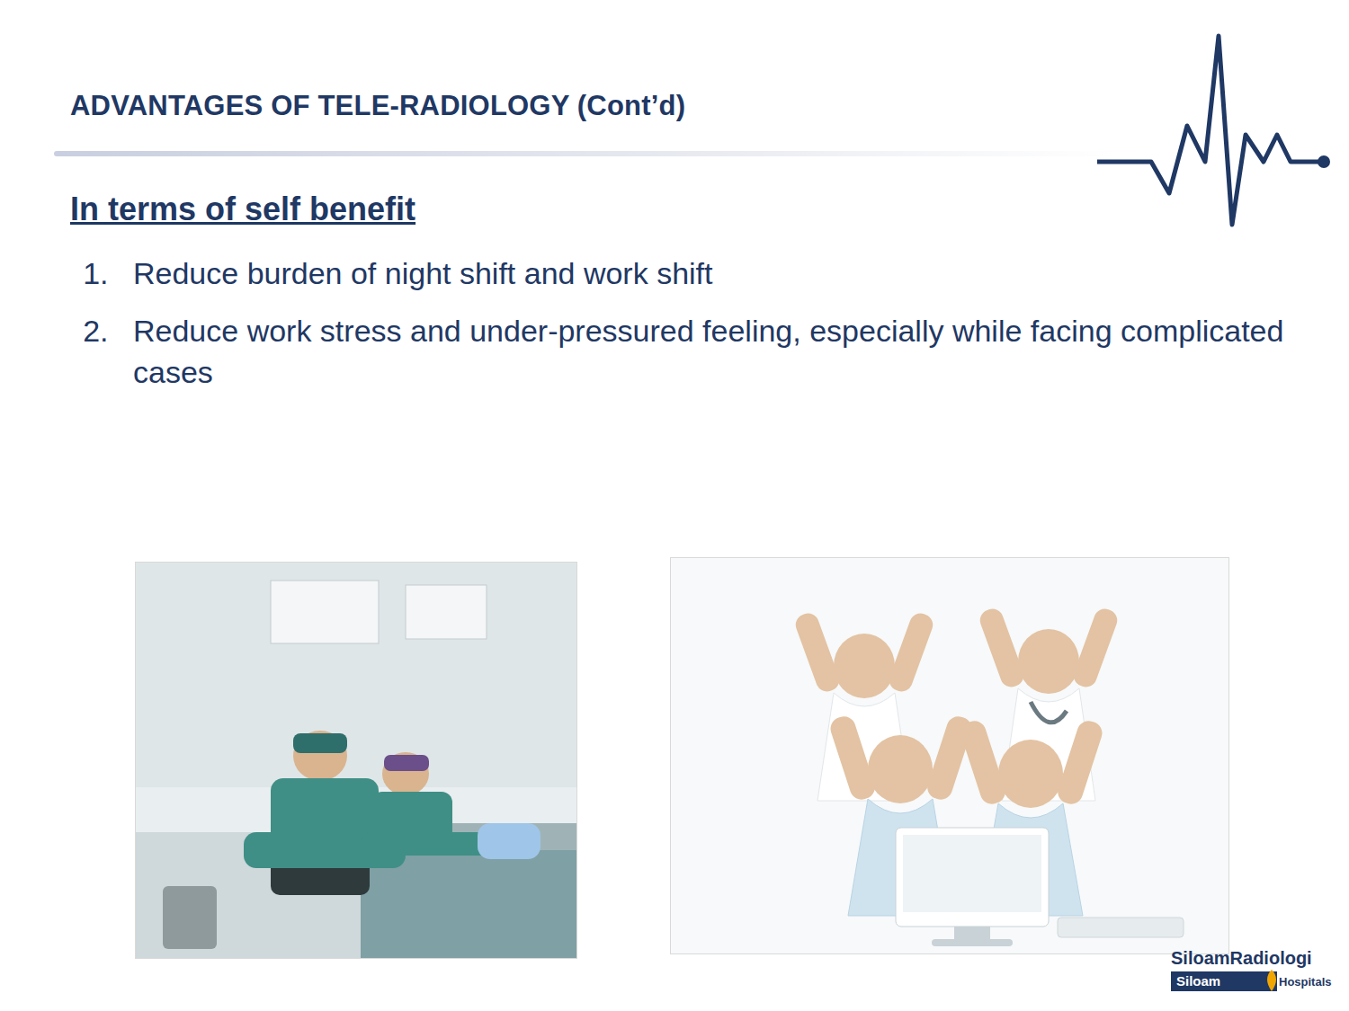ADVANTAGES OF TELE-RADIOLOGY (Cont’d)
In terms of self benefit
Reduce burden of night shift and work shift
Reduce work stress and under-pressured feeling, especially while facing complicated cases
SiloamRadiologi Siloam Hospitals